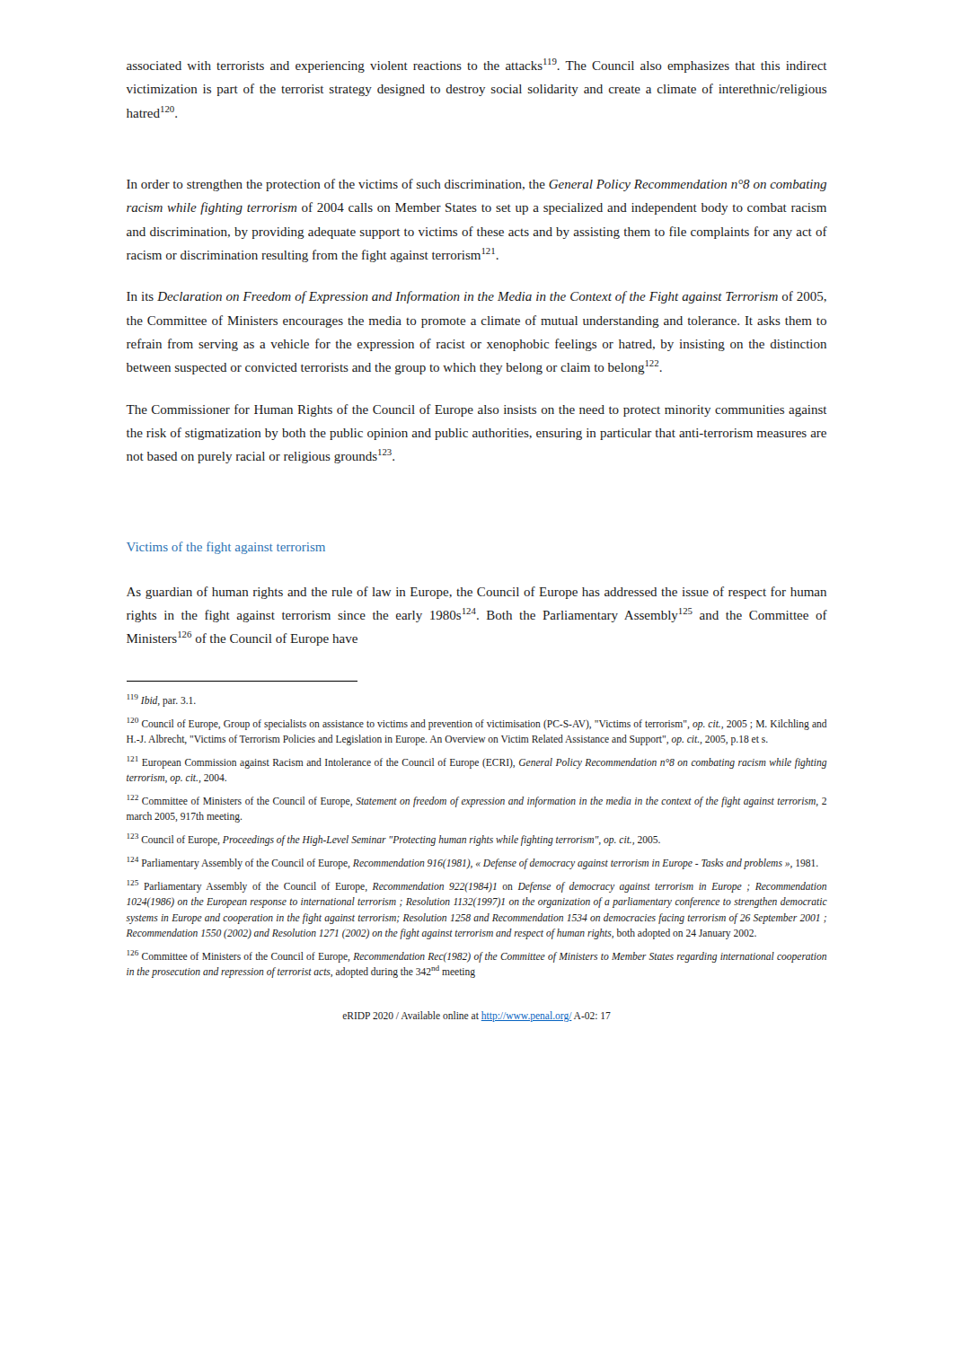associated with terrorists and experiencing violent reactions to the attacks119. The Council also emphasizes that this indirect victimization is part of the terrorist strategy designed to destroy social solidarity and create a climate of interethnic/religious hatred120.
In order to strengthen the protection of the victims of such discrimination, the General Policy Recommendation n°8 on combating racism while fighting terrorism of 2004 calls on Member States to set up a specialized and independent body to combat racism and discrimination, by providing adequate support to victims of these acts and by assisting them to file complaints for any act of racism or discrimination resulting from the fight against terrorism121.
In its Declaration on Freedom of Expression and Information in the Media in the Context of the Fight against Terrorism of 2005, the Committee of Ministers encourages the media to promote a climate of mutual understanding and tolerance. It asks them to refrain from serving as a vehicle for the expression of racist or xenophobic feelings or hatred, by insisting on the distinction between suspected or convicted terrorists and the group to which they belong or claim to belong122.
The Commissioner for Human Rights of the Council of Europe also insists on the need to protect minority communities against the risk of stigmatization by both the public opinion and public authorities, ensuring in particular that anti-terrorism measures are not based on purely racial or religious grounds123.
Victims of the fight against terrorism
As guardian of human rights and the rule of law in Europe, the Council of Europe has addressed the issue of respect for human rights in the fight against terrorism since the early 1980s124. Both the Parliamentary Assembly125 and the Committee of Ministers126 of the Council of Europe have
119 Ibid, par. 3.1.
120 Council of Europe, Group of specialists on assistance to victims and prevention of victimisation (PC-S-AV), "Victims of terrorism", op. cit., 2005 ; M. Kilchling and H.-J. Albrecht, "Victims of Terrorism Policies and Legislation in Europe. An Overview on Victim Related Assistance and Support", op. cit., 2005, p.18 et s.
121 European Commission against Racism and Intolerance of the Council of Europe (ECRI), General Policy Recommendation n°8 on combating racism while fighting terrorism, op. cit., 2004.
122 Committee of Ministers of the Council of Europe, Statement on freedom of expression and information in the media in the context of the fight against terrorism, 2 march 2005, 917th meeting.
123 Council of Europe, Proceedings of the High-Level Seminar "Protecting human rights while fighting terrorism", op. cit., 2005.
124 Parliamentary Assembly of the Council of Europe, Recommendation 916(1981), « Defense of democracy against terrorism in Europe - Tasks and problems », 1981.
125 Parliamentary Assembly of the Council of Europe, Recommendation 922(1984)1 on Defense of democracy against terrorism in Europe ; Recommendation 1024(1986) on the European response to international terrorism ; Resolution 1132(1997)1 on the organization of a parliamentary conference to strengthen democratic systems in Europe and cooperation in the fight against terrorism; Resolution 1258 and Recommendation 1534 on democracies facing terrorism of 26 September 2001 ; Recommendation 1550 (2002) and Resolution 1271 (2002) on the fight against terrorism and respect of human rights, both adopted on 24 January 2002.
126 Committee of Ministers of the Council of Europe, Recommendation Rec(1982) of the Committee of Ministers to Member States regarding international cooperation in the prosecution and repression of terrorist acts, adopted during the 342nd meeting
eRIDP 2020 / Available online at http://www.penal.org/ A-02: 17